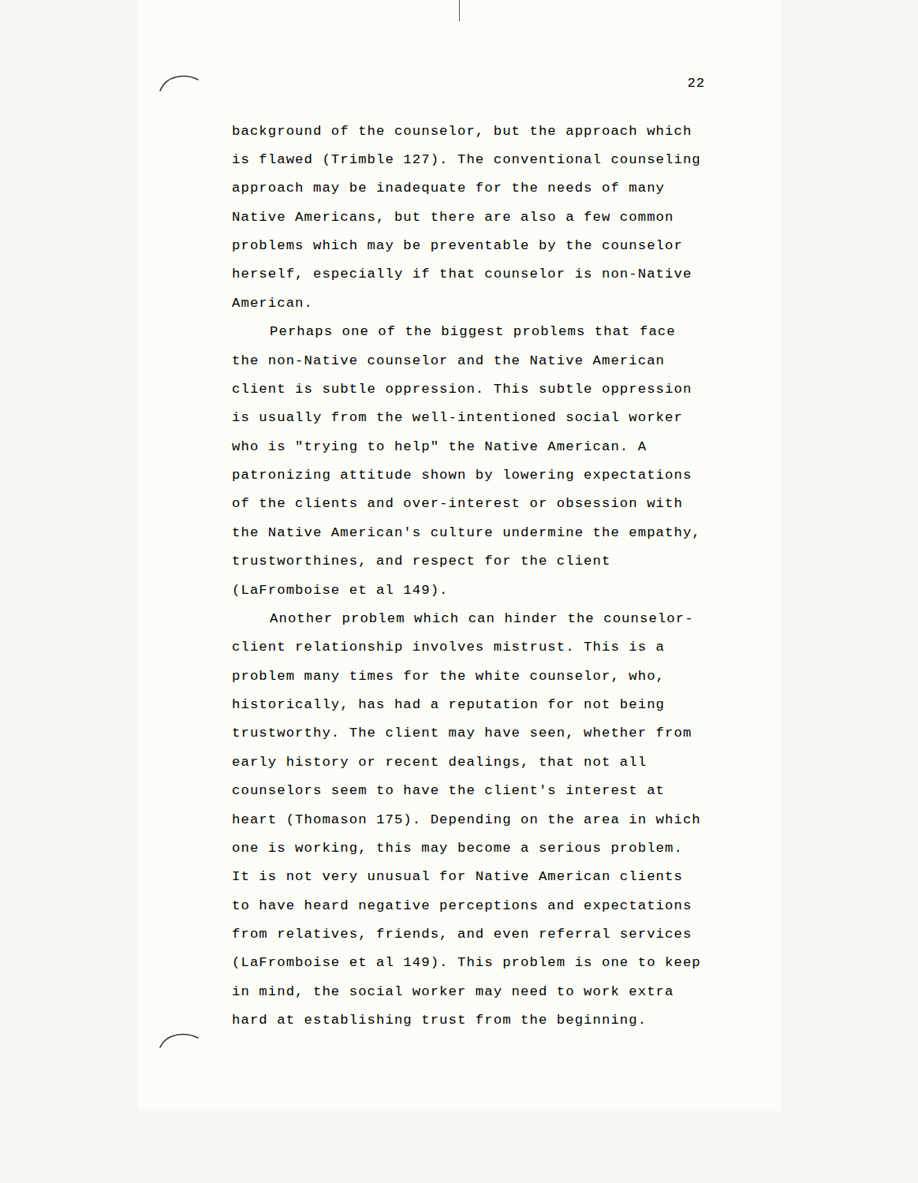22
background of the counselor, but the approach which is flawed (Trimble 127). The conventional counseling approach may be inadequate for the needs of many Native Americans, but there are also a few common problems which may be preventable by the counselor herself, especially if that counselor is non-Native American.
Perhaps one of the biggest problems that face the non-Native counselor and the Native American client is subtle oppression. This subtle oppression is usually from the well-intentioned social worker who is "trying to help" the Native American. A patronizing attitude shown by lowering expectations of the clients and over-interest or obsession with the Native American's culture undermine the empathy, trustworthines, and respect for the client (LaFromboise et al 149).
Another problem which can hinder the counselor-client relationship involves mistrust. This is a problem many times for the white counselor, who, historically, has had a reputation for not being trustworthy. The client may have seen, whether from early history or recent dealings, that not all counselors seem to have the client's interest at heart (Thomason 175). Depending on the area in which one is working, this may become a serious problem. It is not very unusual for Native American clients to have heard negative perceptions and expectations from relatives, friends, and even referral services (LaFromboise et al 149). This problem is one to keep in mind, the social worker may need to work extra hard at establishing trust from the beginning.